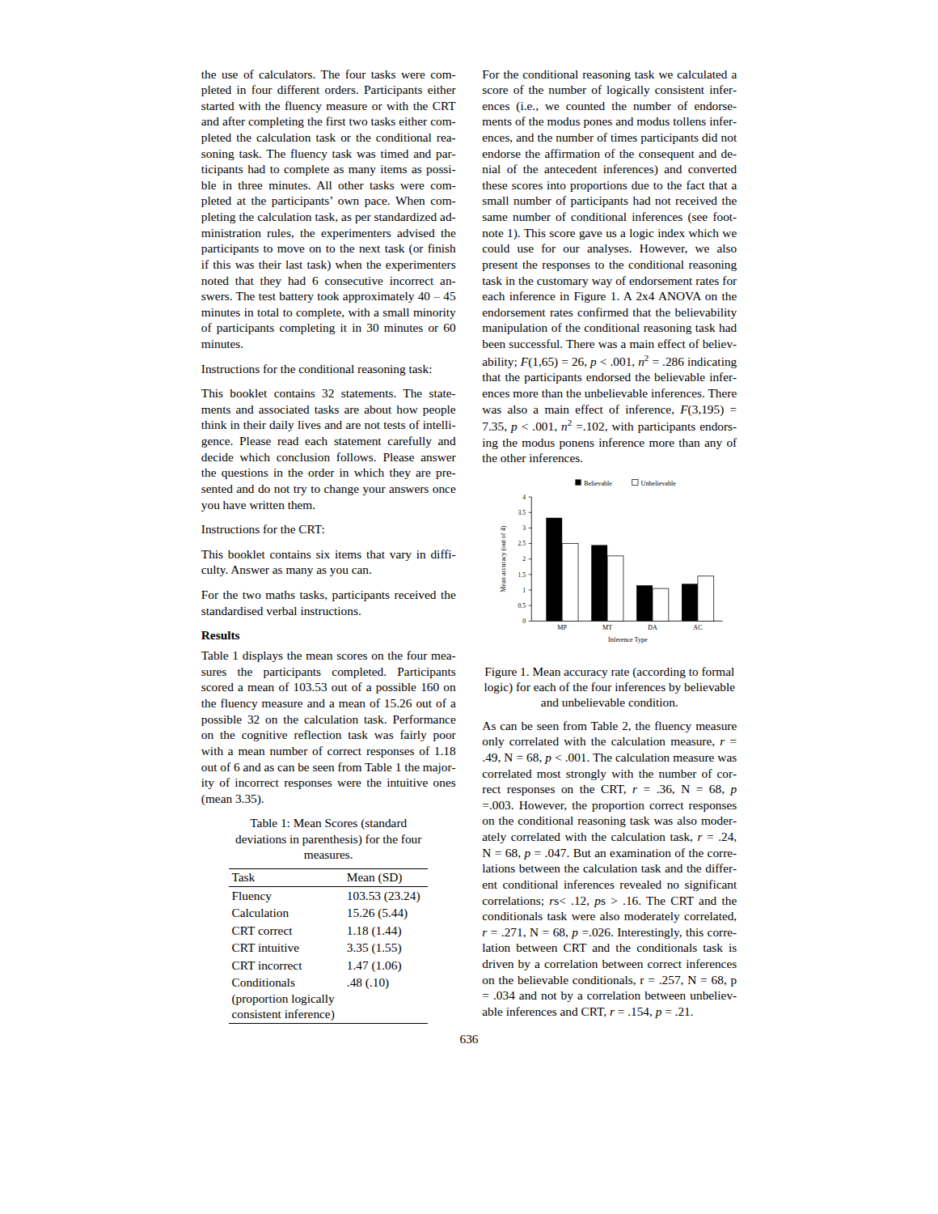the use of calculators. The four tasks were completed in four different orders. Participants either started with the fluency measure or with the CRT and after completing the first two tasks either completed the calculation task or the conditional reasoning task. The fluency task was timed and participants had to complete as many items as possible in three minutes. All other tasks were completed at the participants’ own pace. When completing the calculation task, as per standardized administration rules, the experimenters advised the participants to move on to the next task (or finish if this was their last task) when the experimenters noted that they had 6 consecutive incorrect answers. The test battery took approximately 40 – 45 minutes in total to complete, with a small minority of participants completing it in 30 minutes or 60 minutes.
Instructions for the conditional reasoning task:
This booklet contains 32 statements. The statements and associated tasks are about how people think in their daily lives and are not tests of intelligence. Please read each statement carefully and decide which conclusion follows. Please answer the questions in the order in which they are presented and do not try to change your answers once you have written them.
Instructions for the CRT:
This booklet contains six items that vary in difficulty. Answer as many as you can.
For the two maths tasks, participants received the standardised verbal instructions.
Results
Table 1 displays the mean scores on the four measures the participants completed. Participants scored a mean of 103.53 out of a possible 160 on the fluency measure and a mean of 15.26 out of a possible 32 on the calculation task. Performance on the cognitive reflection task was fairly poor with a mean number of correct responses of 1.18 out of 6 and as can be seen from Table 1 the majority of incorrect responses were the intuitive ones (mean 3.35).
Table 1: Mean Scores (standard deviations in parenthesis) for the four measures.
| Task | Mean (SD) |
| --- | --- |
| Fluency | 103.53 (23.24) |
| Calculation | 15.26 (5.44) |
| CRT correct | 1.18 (1.44) |
| CRT intuitive | 3.35 (1.55) |
| CRT incorrect | 1.47 (1.06) |
| Conditionals (proportion logically consistent inference) | .48 (.10) |
For the conditional reasoning task we calculated a score of the number of logically consistent inferences (i.e., we counted the number of endorsements of the modus pones and modus tollens inferences, and the number of times participants did not endorse the affirmation of the consequent and denial of the antecedent inferences) and converted these scores into proportions due to the fact that a small number of participants had not received the same number of conditional inferences (see footnote 1). This score gave us a logic index which we could use for our analyses. However, we also present the responses to the conditional reasoning task in the customary way of endorsement rates for each inference in Figure 1. A 2x4 ANOVA on the endorsement rates confirmed that the believability manipulation of the conditional reasoning task had been successful. There was a main effect of believability; F(1,65) = 26, p < .001, n 2 = .286 indicating that the participants endorsed the believable inferences more than the unbelievable inferences. There was also a main effect of inference, F(3,195) = 7.35, p < .001, n 2 =.102, with participants endorsing the modus ponens inference more than any of the other inferences.
Believable Unbelievable 0 0.5 1 1.5 2 2.5 3 3.5 4 Mean accuracy (out of 4) MP MT DA AC Inference Type
Figure 1. Mean accuracy rate (according to formal logic) for each of the four inferences by believable and unbelievable condition.
As can be seen from Table 2, the fluency measure only correlated with the calculation measure, r = .49, N = 68, p < .001. The calculation measure was correlated most strongly with the number of correct responses on the CRT, r = .36, N = 68, p =.003. However, the proportion correct responses on the conditional reasoning task was also moderately correlated with the calculation task, r = .24, N = 68, p = .047. But an examination of the correlations between the calculation task and the different conditional inferences revealed no significant correlations; rs< .12, ps > .16. The CRT and the conditionals task were also moderately correlated, r = .271, N = 68, p =.026. Interestingly, this correlation between CRT and the conditionals task is driven by a correlation between correct inferences on the believable conditionals, r = .257, N = 68, p = .034 and not by a correlation between unbelievable inferences and CRT, r = .154, p = .21.
636